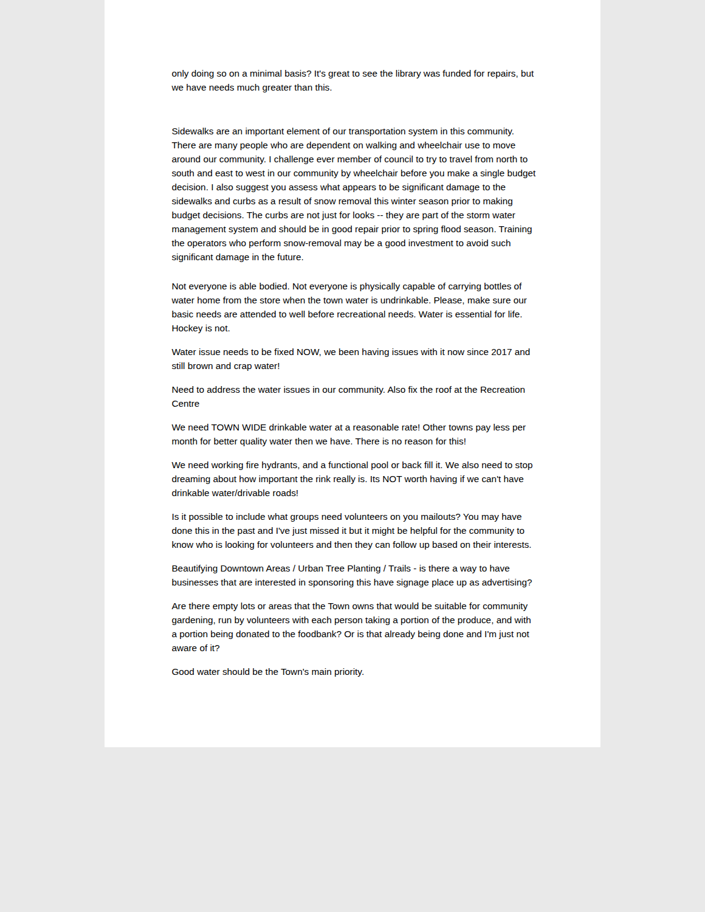only doing so on a minimal basis? It's great to see the library was funded for repairs, but we have needs much greater than this.
Sidewalks are an important element of our transportation system in this community. There are many people who are dependent on walking and wheelchair use to move around our community. I challenge ever member of council to try to travel from north to south and east to west in our community by wheelchair before you make a single budget decision. I also suggest you assess what appears to be significant damage to the sidewalks and curbs as a result of snow removal this winter season prior to making budget decisions. The curbs are not just for looks -- they are part of the storm water management system and should be in good repair prior to spring flood season. Training the operators who perform snow-removal may be a good investment to avoid such significant damage in the future.
Not everyone is able bodied. Not everyone is physically capable of carrying bottles of water home from the store when the town water is undrinkable. Please, make sure our basic needs are attended to well before recreational needs. Water is essential for life. Hockey is not.
Water issue needs to be fixed NOW, we been having issues with it now since 2017 and still brown and crap water!
Need to address the water issues in our community. Also fix the roof at the Recreation Centre
We need TOWN WIDE drinkable water at a reasonable rate! Other towns pay less per month for better quality water then we have. There is no reason for this!
We need working fire hydrants, and a functional pool or back fill it. We also need to stop dreaming about how important the rink really is. Its NOT worth having if we can't have drinkable water/drivable roads!
Is it possible to include what groups need volunteers on you mailouts? You may have done this in the past and I've just missed it but it might be helpful for the community to know who is looking for volunteers and then they can follow up based on their interests.
Beautifying Downtown Areas / Urban Tree Planting / Trails - is there a way to have businesses that are interested in sponsoring this have signage place up as advertising?
Are there empty lots or areas that the Town owns that would be suitable for community gardening, run by volunteers with each person taking a portion of the produce, and with a portion being donated to the foodbank? Or is that already being done and I'm just not aware of it?
Good water should be the Town's main priority.